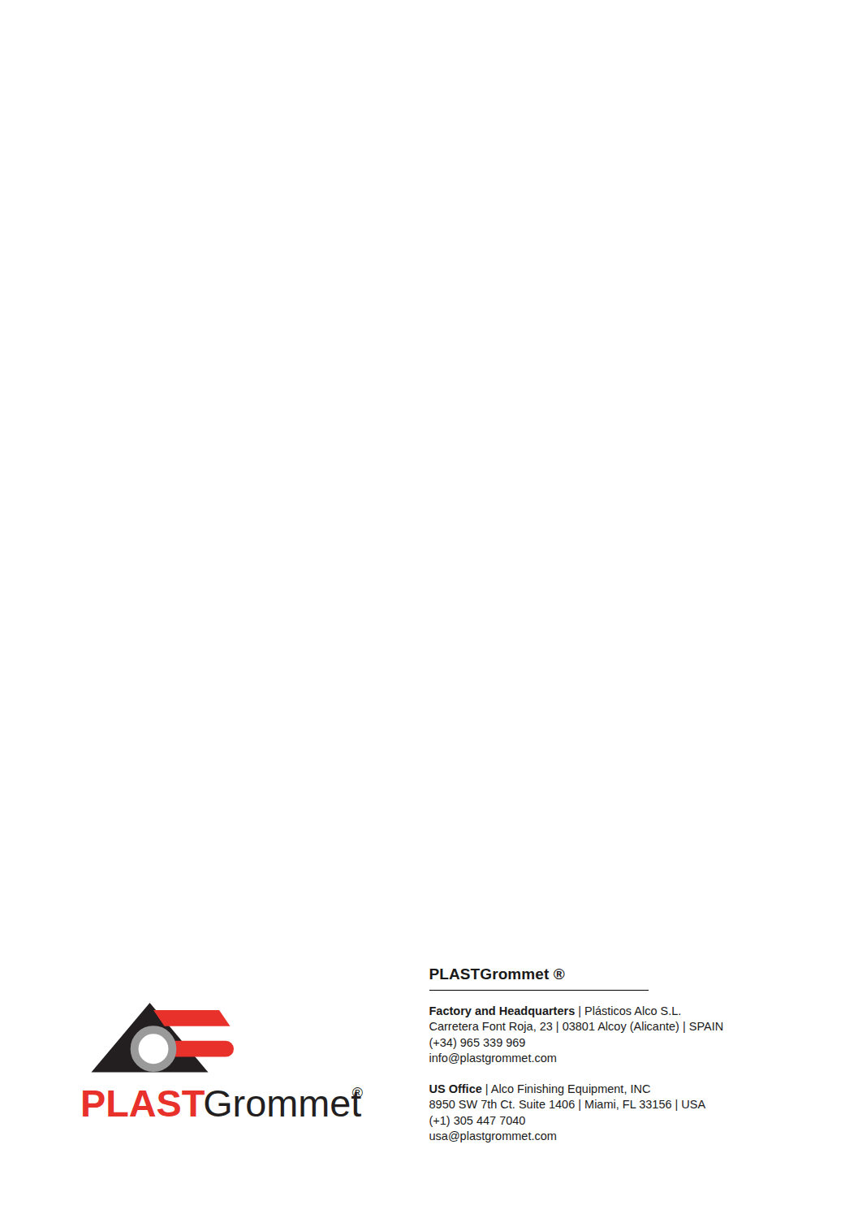PLASTGrommet logo PLAST Grommet ®
PLASTGrommet ®
Factory and Headquarters | Plásticos Alco S.L.
Carretera Font Roja, 23 | 03801 Alcoy (Alicante) | SPAIN
(+34) 965 339 969
info@plastgrommet.com
US Office | Alco Finishing Equipment, INC
8950 SW 7th Ct. Suite 1406 | Miami, FL 33156 | USA
(+1) 305 447 7040
usa@plastgrommet.com